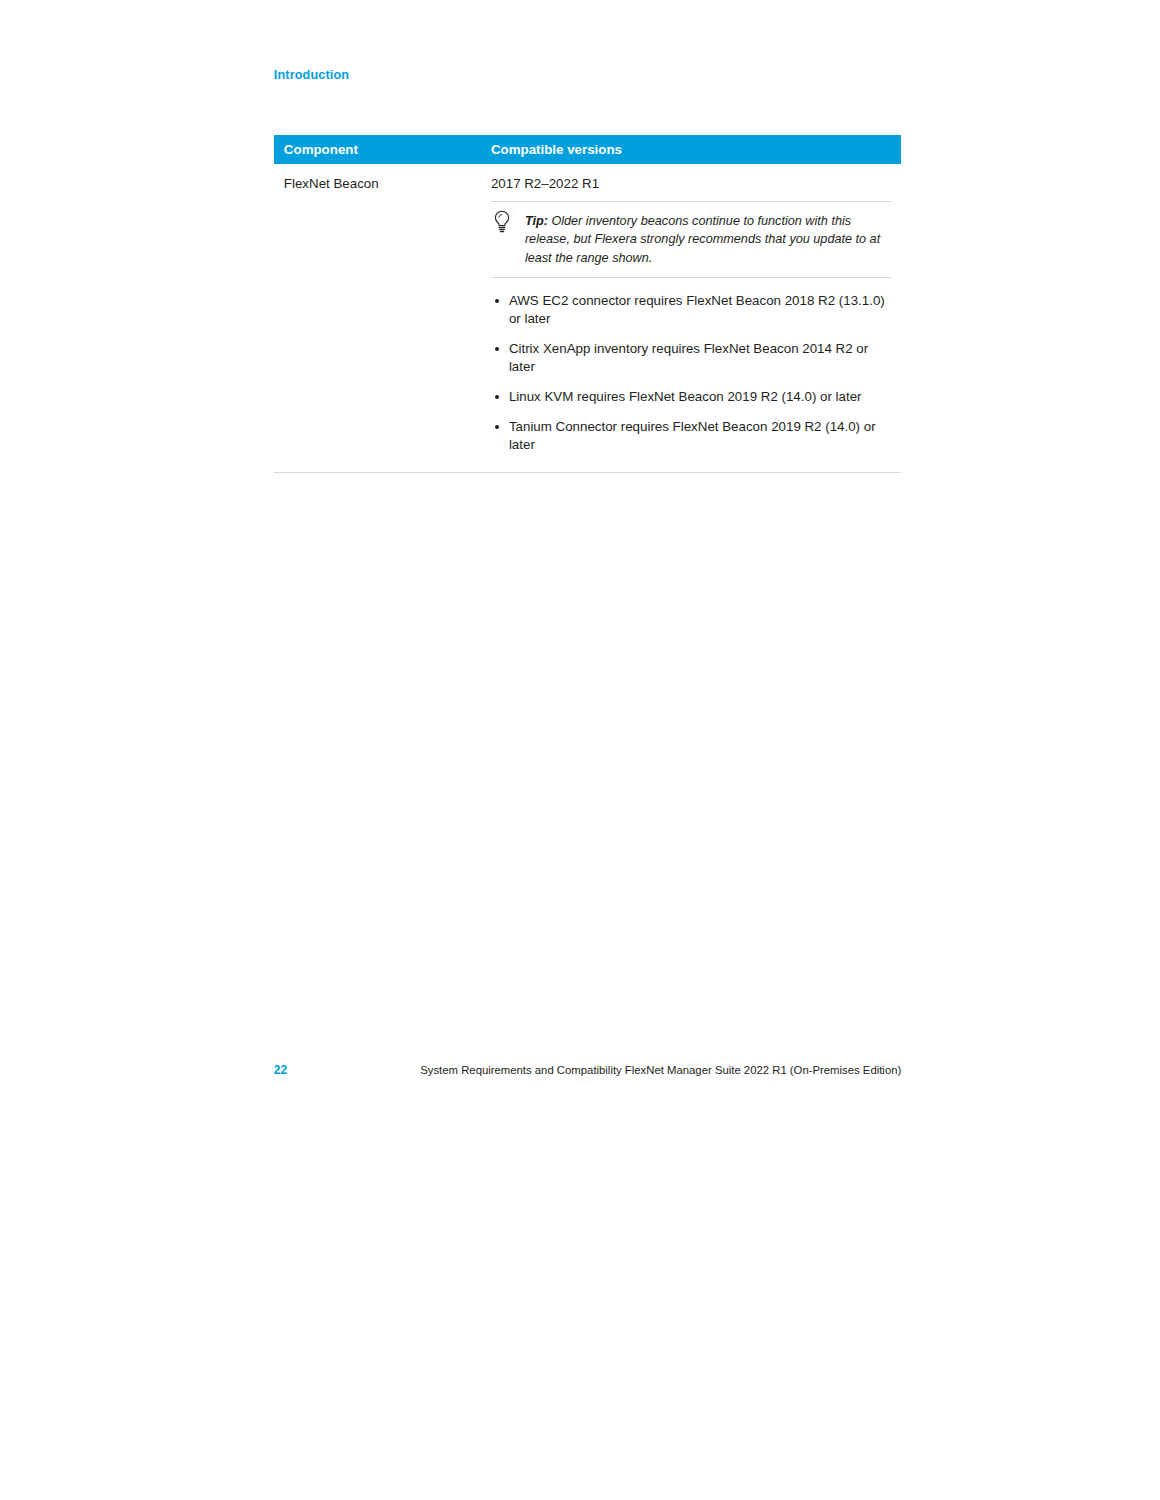Introduction
| Component | Compatible versions |
| --- | --- |
| FlexNet Beacon | 2017 R2–2022 R1 Tip: Older inventory beacons continue to function with this release, but Flexera strongly recommends that you update to at least the range shown. AWS EC2 connector requires FlexNet Beacon 2018 R2 (13.1.0) or later Citrix XenApp inventory requires FlexNet Beacon 2014 R2 or later Linux KVM requires FlexNet Beacon 2019 R2 (14.0) or later Tanium Connector requires FlexNet Beacon 2019 R2 (14.0) or later |
22 System Requirements and Compatibility FlexNet Manager Suite 2022 R1 (On-Premises Edition)